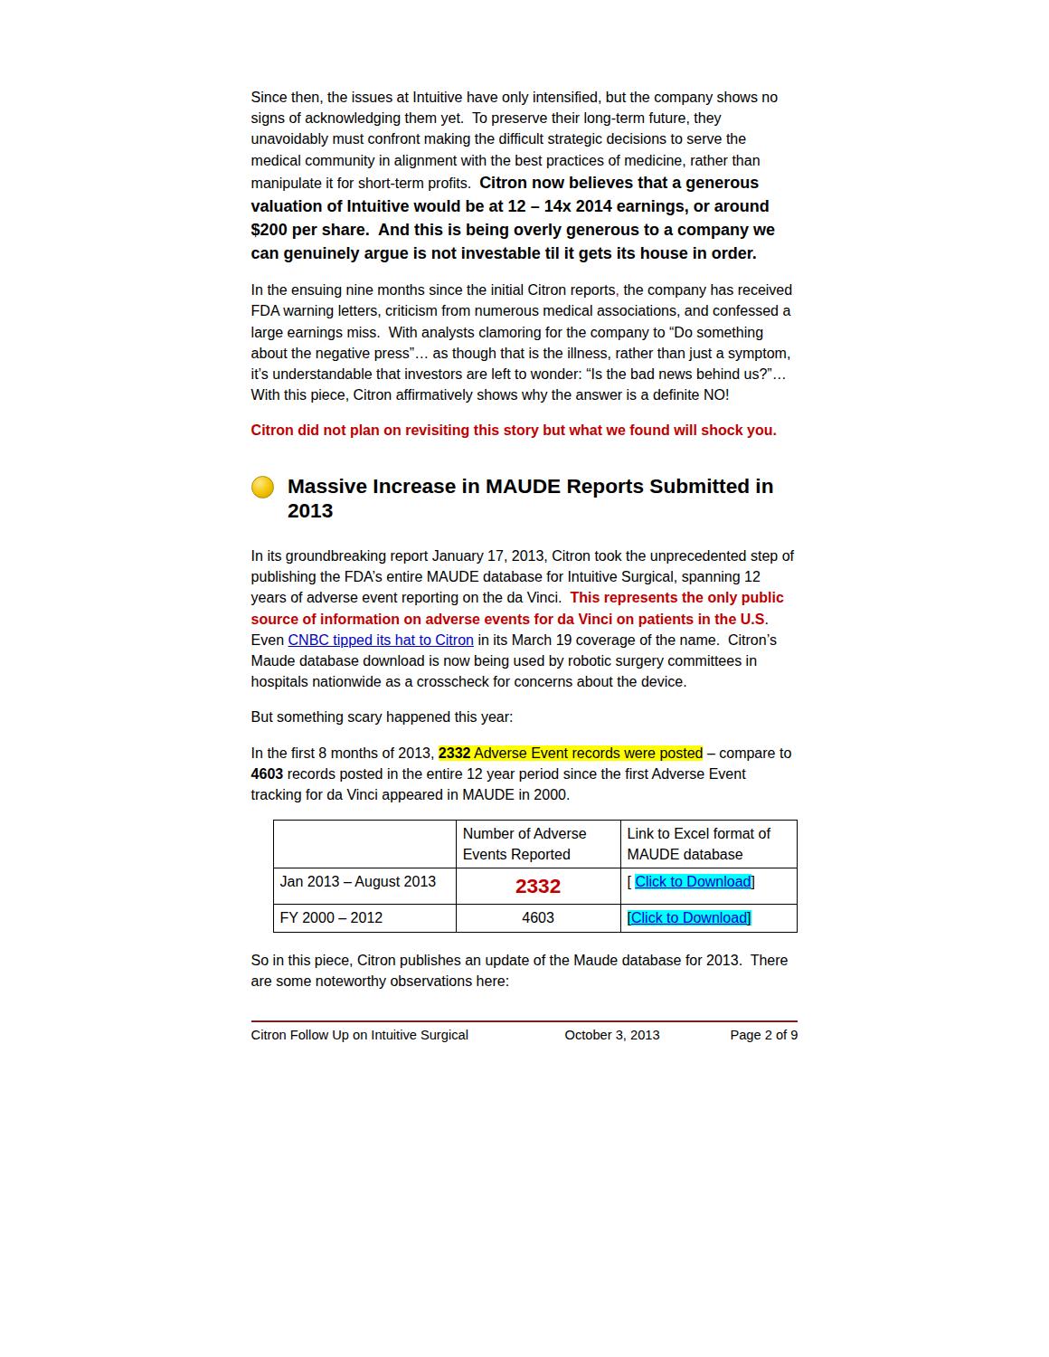Since then, the issues at Intuitive have only intensified, but the company shows no signs of acknowledging them yet. To preserve their long-term future, they unavoidably must confront making the difficult strategic decisions to serve the medical community in alignment with the best practices of medicine, rather than manipulate it for short-term profits. Citron now believes that a generous valuation of Intuitive would be at 12 – 14x 2014 earnings, or around $200 per share. And this is being overly generous to a company we can genuinely argue is not investable til it gets its house in order.
In the ensuing nine months since the initial Citron reports, the company has received FDA warning letters, criticism from numerous medical associations, and confessed a large earnings miss. With analysts clamoring for the company to “Do something about the negative press”… as though that is the illness, rather than just a symptom, it’s understandable that investors are left to wonder: “Is the bad news behind us?”… With this piece, Citron affirmatively shows why the answer is a definite NO!
Citron did not plan on revisiting this story but what we found will shock you.
Massive Increase in MAUDE Reports Submitted in 2013
In its groundbreaking report January 17, 2013, Citron took the unprecedented step of publishing the FDA’s entire MAUDE database for Intuitive Surgical, spanning 12 years of adverse event reporting on the da Vinci. This represents the only public source of information on adverse events for da Vinci on patients in the U.S. Even CNBC tipped its hat to Citron in its March 19 coverage of the name. Citron’s Maude database download is now being used by robotic surgery committees in hospitals nationwide as a crosscheck for concerns about the device.
But something scary happened this year:
In the first 8 months of 2013, 2332 Adverse Event records were posted – compare to 4603 records posted in the entire 12 year period since the first Adverse Event tracking for da Vinci appeared in MAUDE in 2000.
| | Number of Adverse Events Reported | Link to Excel format of MAUDE database |
| Jan 2013 – August 2013 | 2332 | [ Click to Download ] |
| FY 2000 – 2012 | 4603 | [ Click to Download ] |
So in this piece, Citron publishes an update of the Maude database for 2013. There are some noteworthy observations here:
Citron Follow Up on Intuitive Surgical October 3, 2013 Page 2 of 9